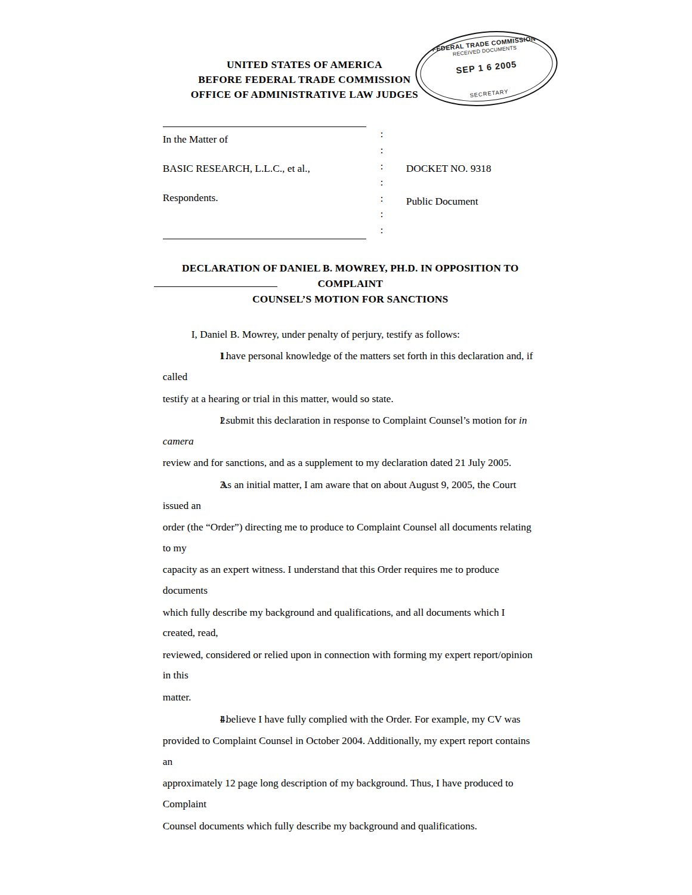FEDERAL TRADE COMMISSION
RECEIVED DOCUMENTS
SEP 1 6 2005
SECRETARY
UNITED STATES OF AMERICA
BEFORE FEDERAL TRADE COMMISSION
OFFICE OF ADMINISTRATIVE LAW JUDGES
| In the Matter of BASIC RESEARCH, L.L.C., et al., Respondents. | : : : : : : : | DOCKET NO. 9318 Public Document |
DECLARATION OF DANIEL B. MOWREY, PH.D. IN OPPOSITION TO COMPLAINT
COUNSEL’S MOTION FOR SANCTIONS
I, Daniel B. Mowrey, under penalty of perjury, testify as follows:
1. I have personal knowledge of the matters set forth in this declaration and, if called
testify at a hearing or trial in this matter, would so state.
2. I submit this declaration in response to Complaint Counsel’s motion for in camera
review and for sanctions, and as a supplement to my declaration dated 21 July 2005.
3. As an initial matter, I am aware that on about August 9, 2005, the Court issued an
order (the “Order”) directing me to produce to Complaint Counsel all documents relating to my
capacity as an expert witness. I understand that this Order requires me to produce documents
which fully describe my background and qualifications, and all documents which I created, read,
reviewed, considered or relied upon in connection with forming my expert report/opinion in this
matter.
4. I believe I have fully complied with the Order. For example, my CV was
provided to Complaint Counsel in October 2004. Additionally, my expert report contains an
approximately 12 page long description of my background. Thus, I have produced to Complaint
Counsel documents which fully describe my background and qualifications.